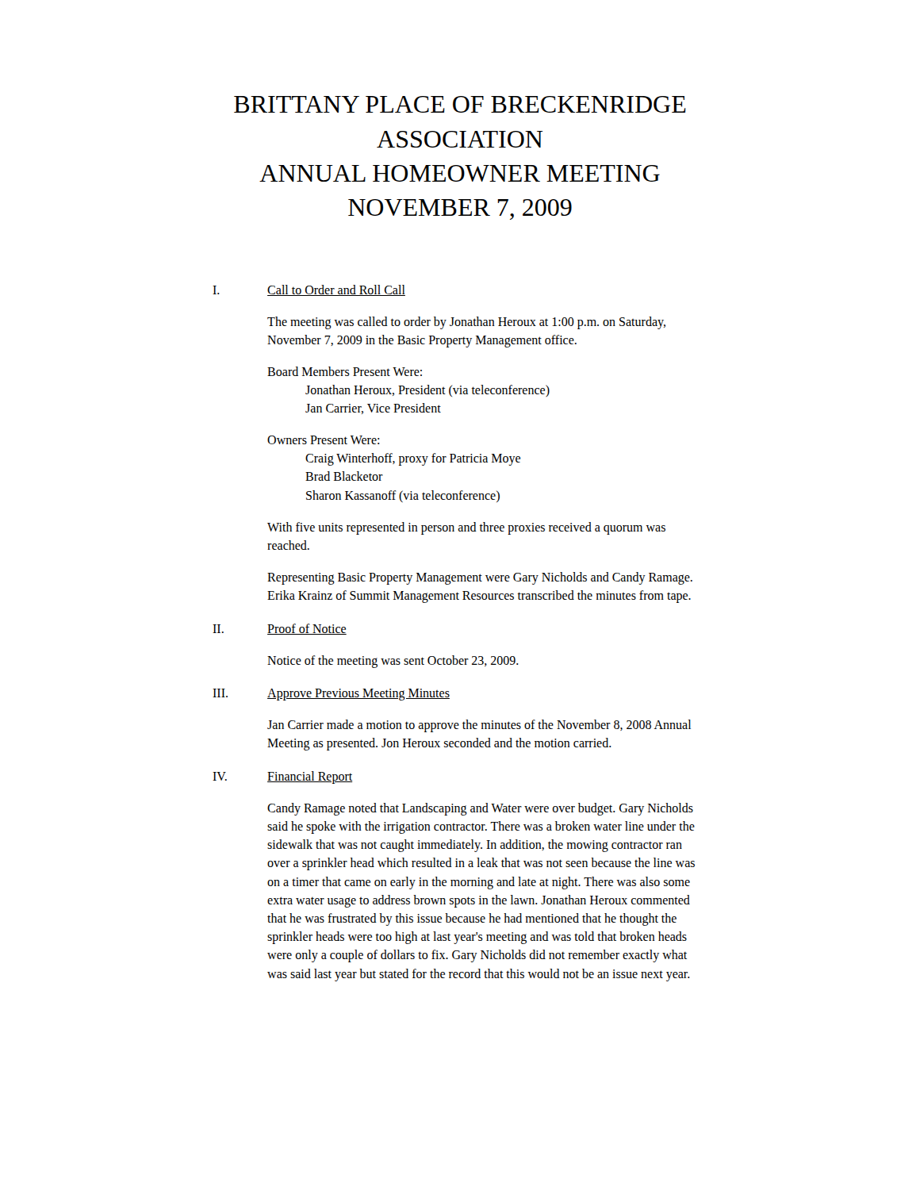BRITTANY PLACE OF BRECKENRIDGE ASSOCIATION
ANNUAL HOMEOWNER MEETING
NOVEMBER 7, 2009
I.
Call to Order and Roll Call
The meeting was called to order by Jonathan Heroux at 1:00 p.m. on Saturday, November 7, 2009 in the Basic Property Management office.
Board Members Present Were:
Jonathan Heroux, President (via teleconference)
Jan Carrier, Vice President
Owners Present Were:
Craig Winterhoff, proxy for Patricia Moye
Brad Blacketor
Sharon Kassanoff (via teleconference)
With five units represented in person and three proxies received a quorum was reached.
Representing Basic Property Management were Gary Nicholds and Candy Ramage. Erika Krainz of Summit Management Resources transcribed the minutes from tape.
II.
Proof of Notice
Notice of the meeting was sent October 23, 2009.
III.
Approve Previous Meeting Minutes
Jan Carrier made a motion to approve the minutes of the November 8, 2008 Annual Meeting as presented. Jon Heroux seconded and the motion carried.
IV.
Financial Report
Candy Ramage noted that Landscaping and Water were over budget. Gary Nicholds said he spoke with the irrigation contractor. There was a broken water line under the sidewalk that was not caught immediately. In addition, the mowing contractor ran over a sprinkler head which resulted in a leak that was not seen because the line was on a timer that came on early in the morning and late at night. There was also some extra water usage to address brown spots in the lawn. Jonathan Heroux commented that he was frustrated by this issue because he had mentioned that he thought the sprinkler heads were too high at last year's meeting and was told that broken heads were only a couple of dollars to fix. Gary Nicholds did not remember exactly what was said last year but stated for the record that this would not be an issue next year.